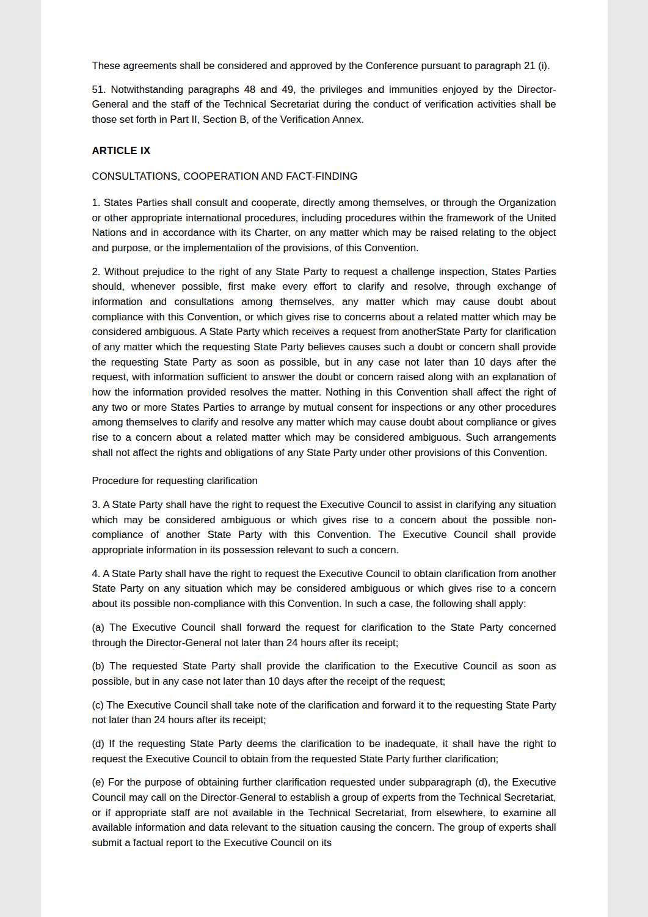These agreements shall be considered and approved by the Conference pursuant to paragraph 21 (i).
51. Notwithstanding paragraphs 48 and 49, the privileges and immunities enjoyed by the Director-General and the staff of the Technical Secretariat during the conduct of verification activities shall be those set forth in Part II, Section B, of the Verification Annex.
ARTICLE IX
CONSULTATIONS, COOPERATION AND FACT-FINDING
1. States Parties shall consult and cooperate, directly among themselves, or through the Organization or other appropriate international procedures, including procedures within the framework of the United Nations and in accordance with its Charter, on any matter which may be raised relating to the object and purpose, or the implementation of the provisions, of this Convention.
2. Without prejudice to the right of any State Party to request a challenge inspection, States Parties should, whenever possible, first make every effort to clarify and resolve, through exchange of information and consultations among themselves, any matter which may cause doubt about compliance with this Convention, or which gives rise to concerns about a related matter which may be considered ambiguous. A State Party which receives a request from anotherState Party for clarification of any matter which the requesting State Party believes causes such a doubt or concern shall provide the requesting State Party as soon as possible, but in any case not later than 10 days after the request, with information sufficient to answer the doubt or concern raised along with an explanation of how the information provided resolves the matter. Nothing in this Convention shall affect the right of any two or more States Parties to arrange by mutual consent for inspections or any other procedures among themselves to clarify and resolve any matter which may cause doubt about compliance or gives rise to a concern about a related matter which may be considered ambiguous. Such arrangements shall not affect the rights and obligations of any State Party under other provisions of this Convention.
Procedure for requesting clarification
3. A State Party shall have the right to request the Executive Council to assist in clarifying any situation which may be considered ambiguous or which gives rise to a concern about the possible non-compliance of another State Party with this Convention. The Executive Council shall provide appropriate information in its possession relevant to such a concern.
4. A State Party shall have the right to request the Executive Council to obtain clarification from another State Party on any situation which may be considered ambiguous or which gives rise to a concern about its possible non-compliance with this Convention. In such a case, the following shall apply:
(a) The Executive Council shall forward the request for clarification to the State Party concerned through the Director-General not later than 24 hours after its receipt;
(b) The requested State Party shall provide the clarification to the Executive Council as soon as possible, but in any case not later than 10 days after the receipt of the request;
(c) The Executive Council shall take note of the clarification and forward it to the requesting State Party not later than 24 hours after its receipt;
(d) If the requesting State Party deems the clarification to be inadequate, it shall have the right to request the Executive Council to obtain from the requested State Party further clarification;
(e) For the purpose of obtaining further clarification requested under subparagraph (d), the Executive Council may call on the Director-General to establish a group of experts from the Technical Secretariat, or if appropriate staff are not available in the Technical Secretariat, from elsewhere, to examine all available information and data relevant to the situation causing the concern. The group of experts shall submit a factual report to the Executive Council on its